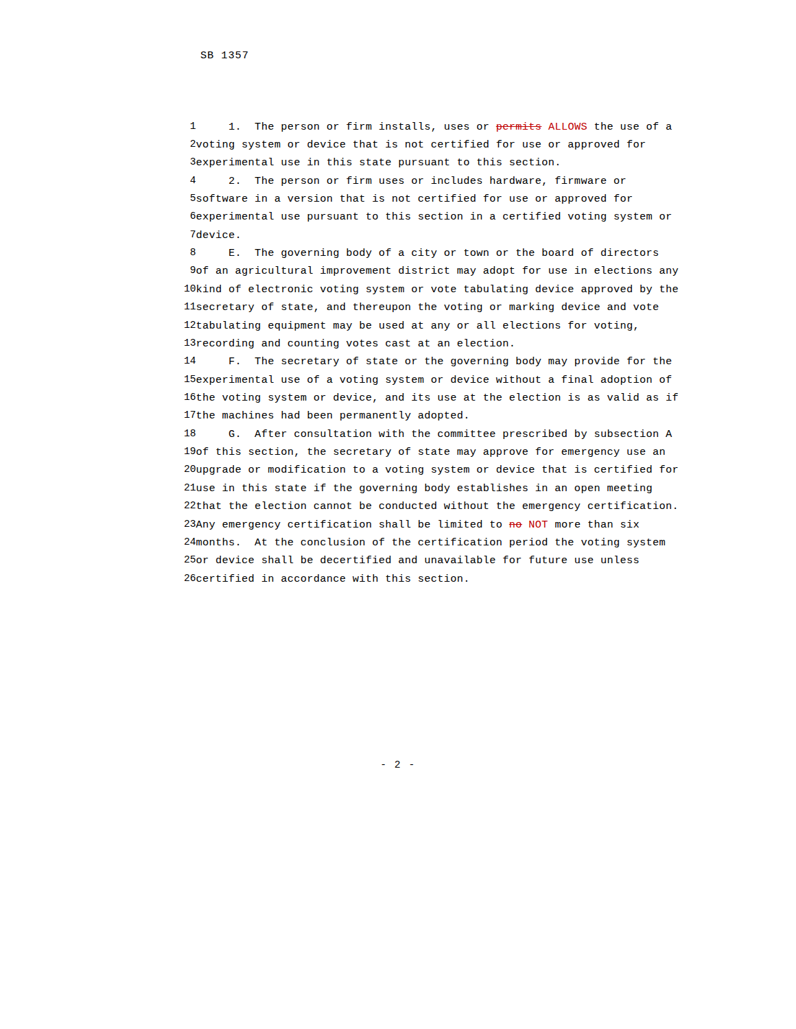SB 1357
| 1 | 1. The person or firm installs, uses or permits ALLOWS the use of a |
| 2 | voting system or device that is not certified for use or approved for |
| 3 | experimental use in this state pursuant to this section. |
| 4 | 2. The person or firm uses or includes hardware, firmware or |
| 5 | software in a version that is not certified for use or approved for |
| 6 | experimental use pursuant to this section in a certified voting system or |
| 7 | device. |
| 8 | E. The governing body of a city or town or the board of directors |
| 9 | of an agricultural improvement district may adopt for use in elections any |
| 10 | kind of electronic voting system or vote tabulating device approved by the |
| 11 | secretary of state, and thereupon the voting or marking device and vote |
| 12 | tabulating equipment may be used at any or all elections for voting, |
| 13 | recording and counting votes cast at an election. |
| 14 | F. The secretary of state or the governing body may provide for the |
| 15 | experimental use of a voting system or device without a final adoption of |
| 16 | the voting system or device, and its use at the election is as valid as if |
| 17 | the machines had been permanently adopted. |
| 18 | G. After consultation with the committee prescribed by subsection A |
| 19 | of this section, the secretary of state may approve for emergency use an |
| 20 | upgrade or modification to a voting system or device that is certified for |
| 21 | use in this state if the governing body establishes in an open meeting |
| 22 | that the election cannot be conducted without the emergency certification. |
| 23 | Any emergency certification shall be limited to no NOT more than six |
| 24 | months. At the conclusion of the certification period the voting system |
| 25 | or device shall be decertified and unavailable for future use unless |
| 26 | certified in accordance with this section. |
- 2 -